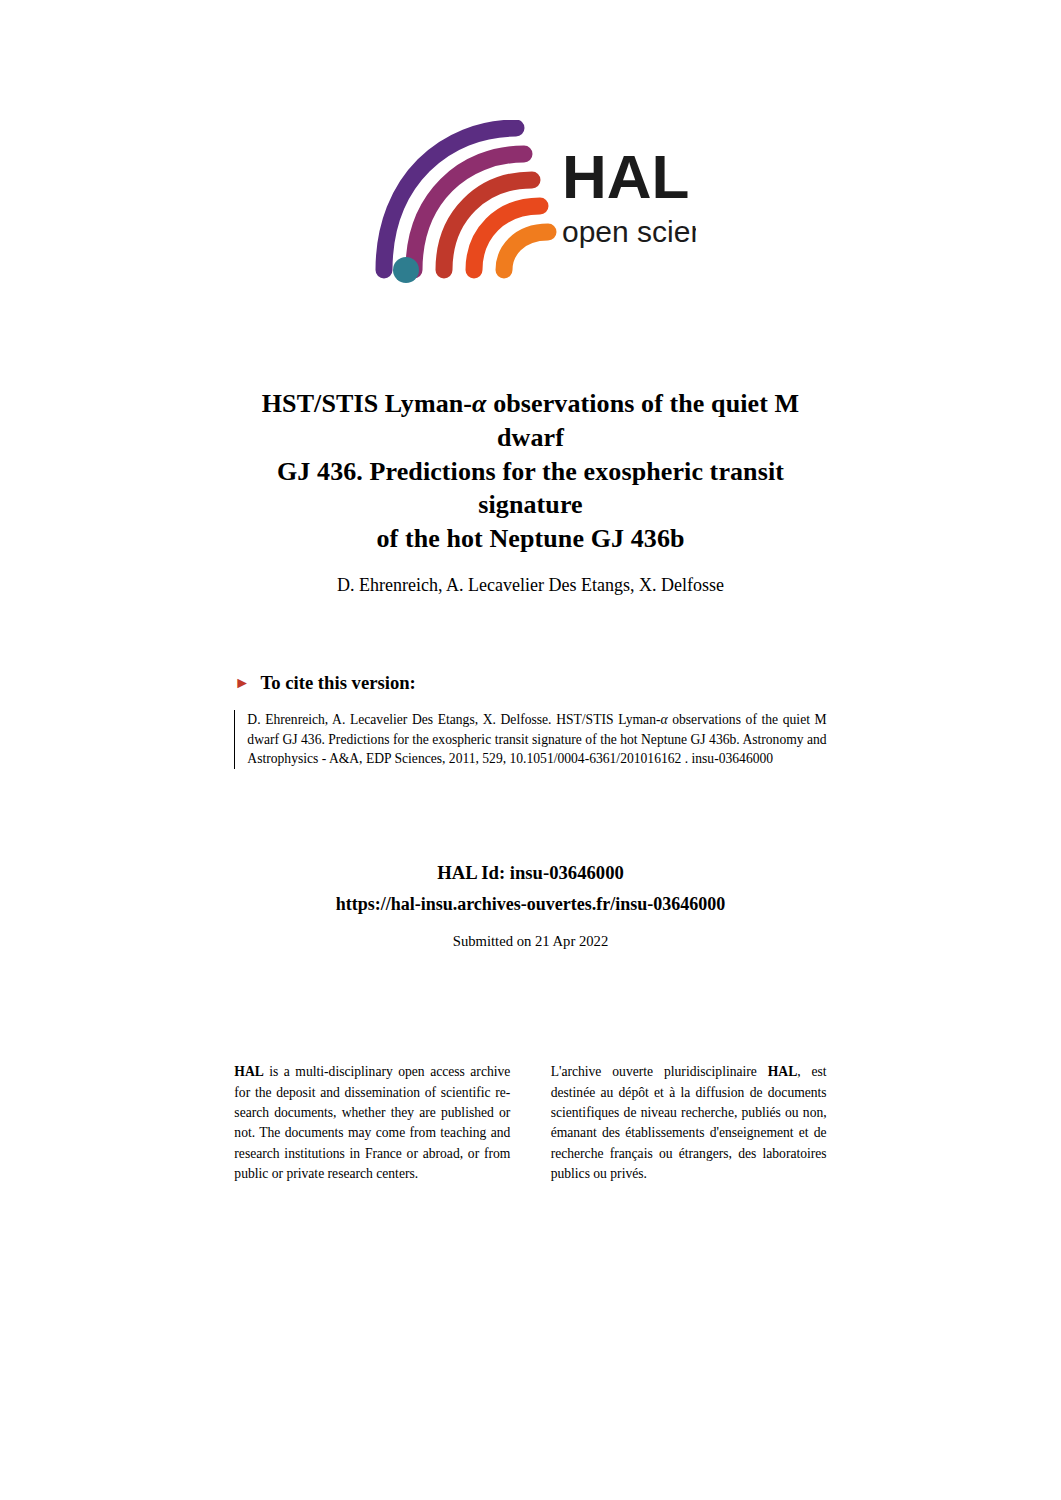HAL open science
HST/STIS Lyman-α observations of the quiet M dwarf
GJ 436. Predictions for the exospheric transit signature
of the hot Neptune GJ 436b
D. Ehrenreich, A. Lecavelier Des Etangs, X. Delfosse
► To cite this version:
D. Ehrenreich, A. Lecavelier Des Etangs, X. Delfosse. HST/STIS Lyman-α observations of the quiet M dwarf GJ 436. Predictions for the exospheric transit signature of the hot Neptune GJ 436b. Astronomy and Astrophysics - A&A, EDP Sciences, 2011, 529, 10.1051/0004-6361/201016162 . insu-03646000
HAL Id: insu-03646000
https://hal-insu.archives-ouvertes.fr/insu-03646000
Submitted on 21 Apr 2022
HAL is a multi-disciplinary open access archive for the deposit and dissemination of scientific research documents, whether they are published or not. The documents may come from teaching and research institutions in France or abroad, or from public or private research centers.
L'archive ouverte pluridisciplinaire HAL, est destinée au dépôt et à la diffusion de documents scientifiques de niveau recherche, publiés ou non, émanant des établissements d'enseignement et de recherche français ou étrangers, des laboratoires publics ou privés.